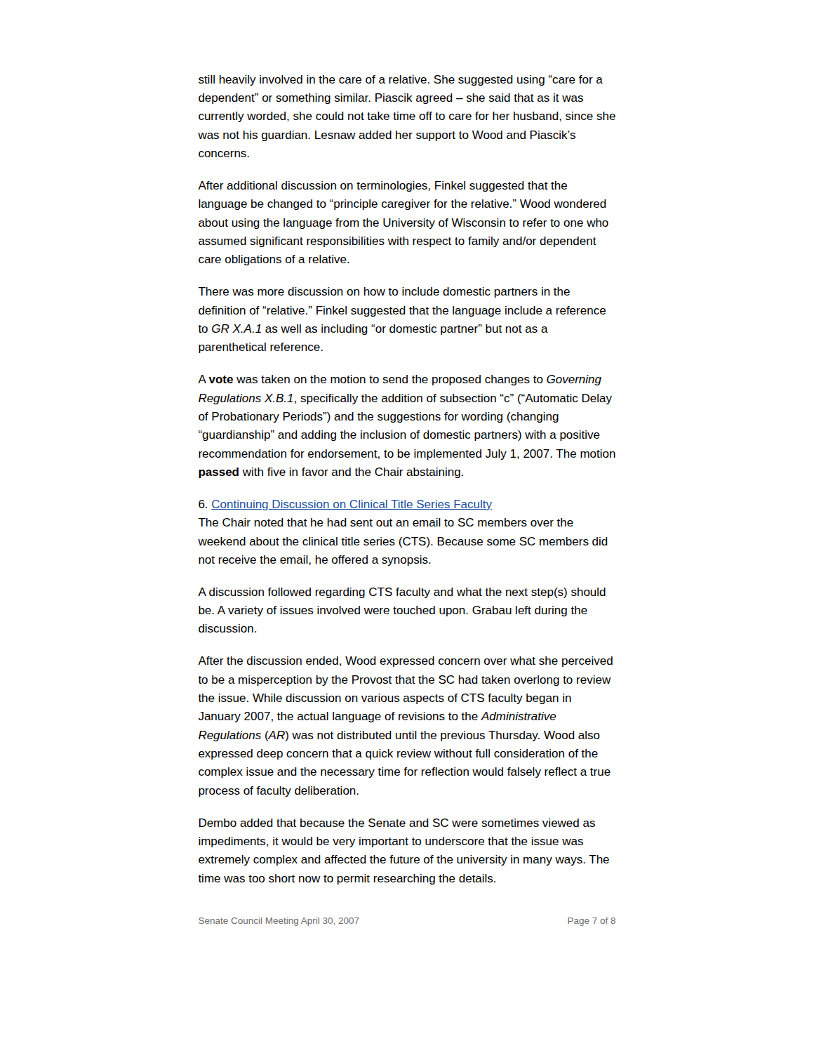still heavily involved in the care of a relative. She suggested using “care for a dependent” or something similar. Piascik agreed – she said that as it was currently worded, she could not take time off to care for her husband, since she was not his guardian. Lesnaw added her support to Wood and Piascik’s concerns.
After additional discussion on terminologies, Finkel suggested that the language be changed to “principle caregiver for the relative.” Wood wondered about using the language from the University of Wisconsin to refer to one who assumed significant responsibilities with respect to family and/or dependent care obligations of a relative.
There was more discussion on how to include domestic partners in the definition of “relative.” Finkel suggested that the language include a reference to GR X.A.1 as well as including “or domestic partner” but not as a parenthetical reference.
A vote was taken on the motion to send the proposed changes to Governing Regulations X.B.1, specifically the addition of subsection “c” (“Automatic Delay of Probationary Periods”) and the suggestions for wording (changing “guardianship” and adding the inclusion of domestic partners) with a positive recommendation for endorsement, to be implemented July 1, 2007. The motion passed with five in favor and the Chair abstaining.
6. Continuing Discussion on Clinical Title Series Faculty
The Chair noted that he had sent out an email to SC members over the weekend about the clinical title series (CTS). Because some SC members did not receive the email, he offered a synopsis.
A discussion followed regarding CTS faculty and what the next step(s) should be. A variety of issues involved were touched upon. Grabau left during the discussion.
After the discussion ended, Wood expressed concern over what she perceived to be a misperception by the Provost that the SC had taken overlong to review the issue. While discussion on various aspects of CTS faculty began in January 2007, the actual language of revisions to the Administrative Regulations (AR) was not distributed until the previous Thursday. Wood also expressed deep concern that a quick review without full consideration of the complex issue and the necessary time for reflection would falsely reflect a true process of faculty deliberation.
Dembo added that because the Senate and SC were sometimes viewed as impediments, it would be very important to underscore that the issue was extremely complex and affected the future of the university in many ways. The time was too short now to permit researching the details.
Senate Council Meeting April 30, 2007 Page 7 of 8